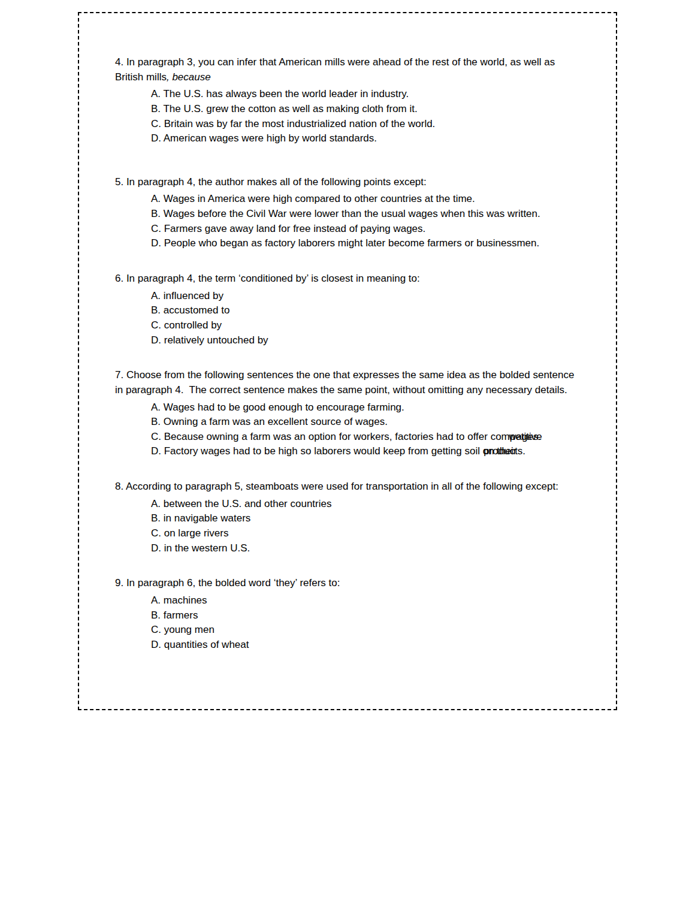4. In paragraph 3, you can infer that American mills were ahead of the rest of the world, as well as British mills, because
A. The U.S. has always been the world leader in industry.
B. The U.S. grew the cotton as well as making cloth from it.
C. Britain was by far the most industrialized nation of the world.
D. American wages were high by world standards.
5. In paragraph 4, the author makes all of the following points except:
A. Wages in America were high compared to other countries at the time.
B. Wages before the Civil War were lower than the usual wages when this was written.
C. Farmers gave away land for free instead of paying wages.
D. People who began as factory laborers might later become farmers or businessmen.
6. In paragraph 4, the term ‘conditioned by’ is closest in meaning to:
A. influenced by
B. accustomed to
C. controlled by
D. relatively untouched by
7. Choose from the following sentences the one that expresses the same idea as the bolded sentence in paragraph 4. The correct sentence makes the same point, without omitting any necessary details.
A. Wages had to be good enough to encourage farming.
B. Owning a farm was an excellent source of wages.
C. Because owning a farm was an option for workers, factories had to offer competitive wages.
D. Factory wages had to be high so laborers would keep from getting soil on their products.
8. According to paragraph 5, steamboats were used for transportation in all of the following except:
A. between the U.S. and other countries
B. in navigable waters
C. on large rivers
D. in the western U.S.
9. In paragraph 6, the bolded word ‘they’ refers to:
A. machines
B. farmers
C. young men
D. quantities of wheat